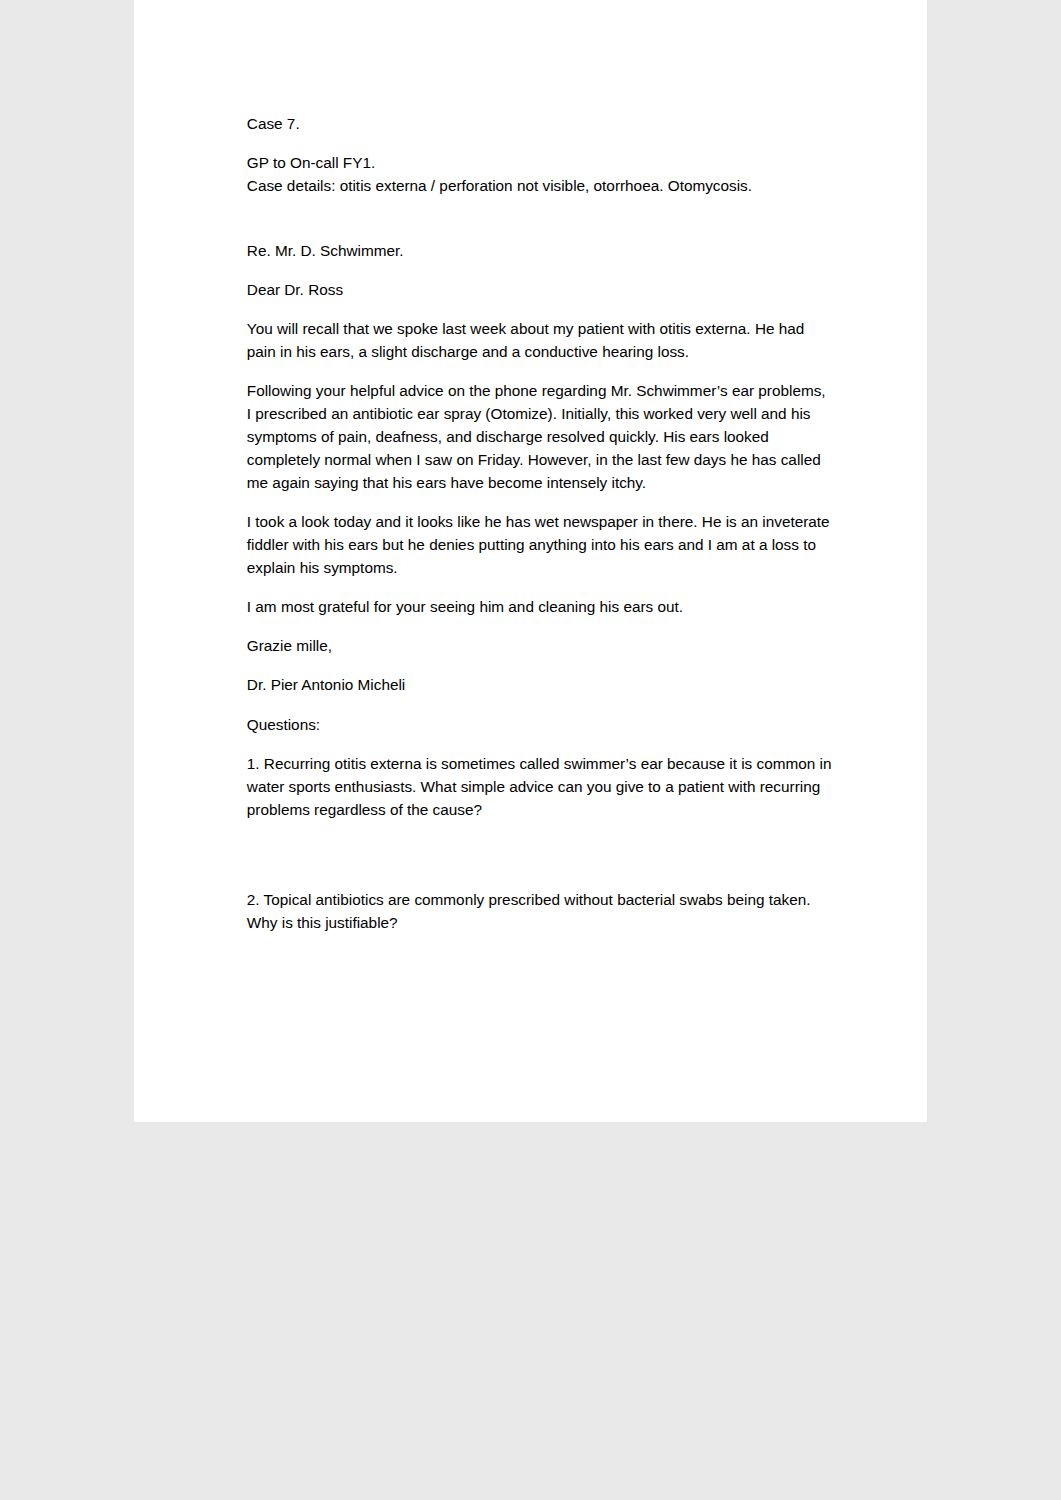Case 7.
GP to On-call FY1.
Case details: otitis externa / perforation not visible, otorrhoea. Otomycosis.
Re. Mr. D. Schwimmer.
Dear Dr. Ross
You will recall that we spoke last week about my patient with otitis externa. He had pain in his ears, a slight discharge and a conductive hearing loss.
Following your helpful advice on the phone regarding Mr. Schwimmer’s ear problems, I prescribed an antibiotic ear spray (Otomize). Initially, this worked very well and his symptoms of pain, deafness, and discharge resolved quickly. His ears looked completely normal when I saw on Friday. However, in the last few days he has called me again saying that his ears have become intensely itchy.
I took a look today and it looks like he has wet newspaper in there. He is an inveterate fiddler with his ears but he denies putting anything into his ears and I am at a loss to explain his symptoms.
I am most grateful for your seeing him and cleaning his ears out.
Grazie mille,
Dr. Pier Antonio Micheli
Questions:
1. Recurring otitis externa is sometimes called swimmer’s ear because it is common in water sports enthusiasts. What simple advice can you give to a patient with recurring problems regardless of the cause?
2. Topical antibiotics are commonly prescribed without bacterial swabs being taken. Why is this justifiable?